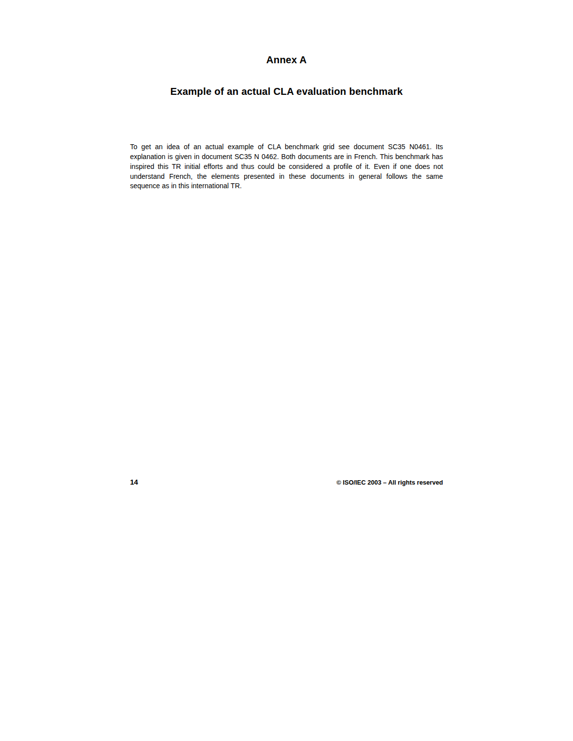Annex A
Example of an actual CLA evaluation benchmark
To get an idea of an actual example of CLA benchmark grid see document SC35 N0461. Its explanation is given in document SC35 N 0462. Both documents are in French. This benchmark has inspired this TR initial efforts and thus could be considered a profile of it. Even if one does not understand French, the elements presented in these documents in general follows the same sequence as in this international TR.
14 © ISO/IEC 2003 – All rights reserved